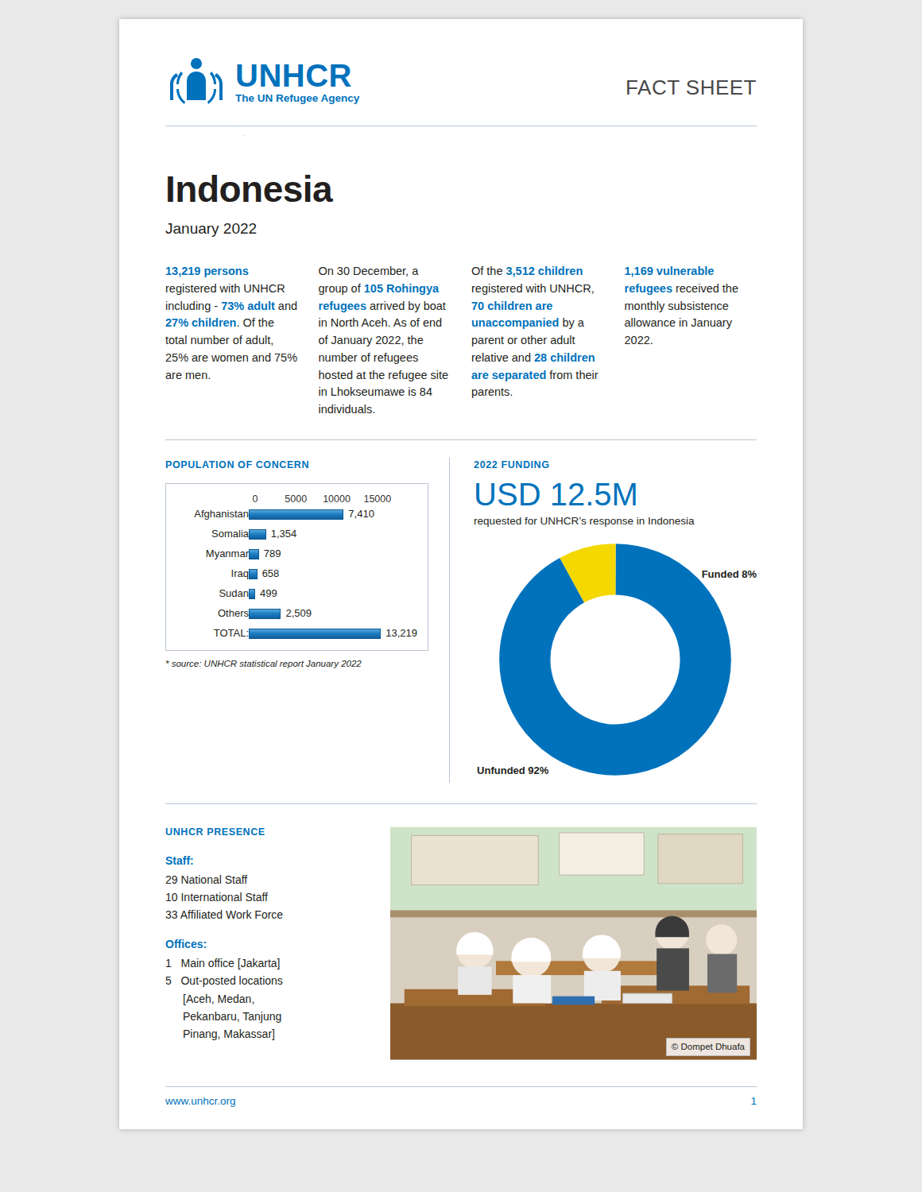UNHCR The UN Refugee Agency
FACT SHEET
Indonesia
January 2022
13,219 persons registered with UNHCR including - 73% adult and 27% children. Of the total number of adult, 25% are women and 75% are men.
On 30 December, a group of 105 Rohingya refugees arrived by boat in North Aceh. As of end of January 2022, the number of refugees hosted at the refugee site in Lhokseumawe is 84 individuals.
Of the 3,512 children registered with UNHCR, 70 children are unaccompanied by a parent or other adult relative and 28 children are separated from their parents.
1,169 vulnerable refugees received the monthly subsistence allowance in January 2022.
POPULATION OF CONCERN
0 5000 10000 15000
| Afghanistan | 7,410 |
| Somalia | 1,354 |
| Myanmar | 789 |
| Iraq | 658 |
| Sudan | 499 |
| Others | 2,509 |
| TOTAL: | 13,219 |
* source: UNHCR statistical report January 2022
2022 FUNDING
USD 12.5M
requested for UNHCR’s response in Indonesia
Funded 8% Unfunded 92%
UNHCR PRESENCE
Staff:
29 National Staff
10 International Staff
33 Affiliated Work Force
Offices:
1 Main office [Jakarta]
5 Out-posted locations
[Aceh, Medan,
Pekanbaru, Tanjung
Pinang, Makassar]
© Dompet Dhuafa
www.unhcr.org 1